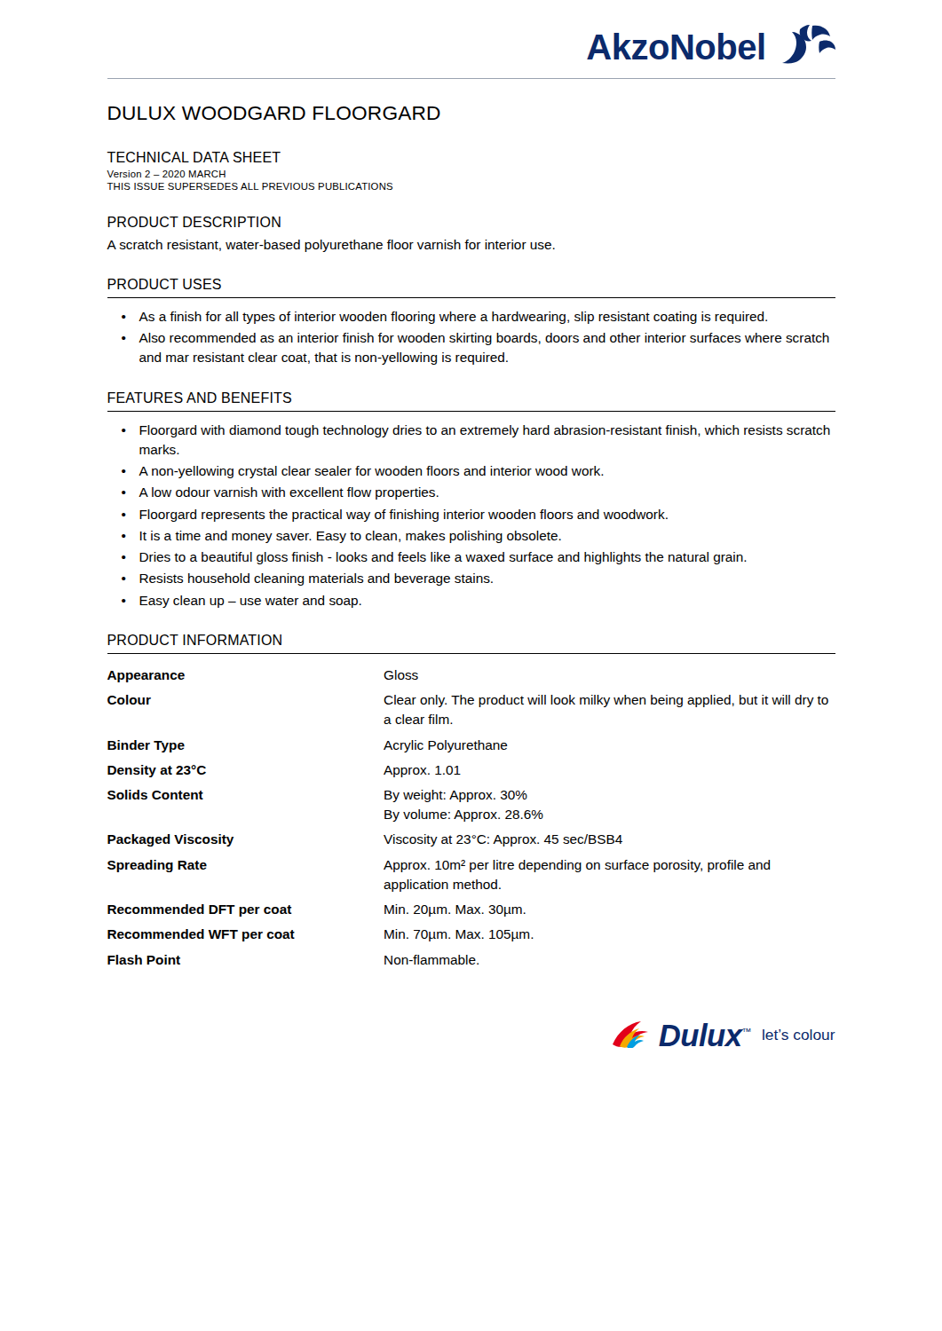AkzoNobel
DULUX WOODGARD FLOORGARD
TECHNICAL DATA SHEET
Version 2 – 2020 MARCH
THIS ISSUE SUPERSEDES ALL PREVIOUS PUBLICATIONS
PRODUCT DESCRIPTION
A scratch resistant, water-based polyurethane floor varnish for interior use.
PRODUCT USES
As a finish for all types of interior wooden flooring where a hardwearing, slip resistant coating is required.
Also recommended as an interior finish for wooden skirting boards, doors and other interior surfaces where scratch and mar resistant clear coat, that is non-yellowing is required.
FEATURES AND BENEFITS
Floorgard with diamond tough technology dries to an extremely hard abrasion-resistant finish, which resists scratch marks.
A non-yellowing crystal clear sealer for wooden floors and interior wood work.
A low odour varnish with excellent flow properties.
Floorgard represents the practical way of finishing interior wooden floors and woodwork.
It is a time and money saver. Easy to clean, makes polishing obsolete.
Dries to a beautiful gloss finish - looks and feels like a waxed surface and highlights the natural grain.
Resists household cleaning materials and beverage stains.
Easy clean up – use water and soap.
PRODUCT INFORMATION
| Appearance | Gloss |
| Colour | Clear only. The product will look milky when being applied, but it will dry to a clear film. |
| Binder Type | Acrylic Polyurethane |
| Density at 23°C | Approx. 1.01 |
| Solids Content | By weight: Approx. 30% By volume: Approx. 28.6% |
| Packaged Viscosity | Viscosity at 23°C: Approx. 45 sec/BSB4 |
| Spreading Rate | Approx. 10m² per litre depending on surface porosity, profile and application method. |
| Recommended DFT per coat | Min. 20µm. Max. 30µm. |
| Recommended WFT per coat | Min. 70µm. Max. 105µm. |
| Flash Point | Non-flammable. |
Dulux™ let’s colour